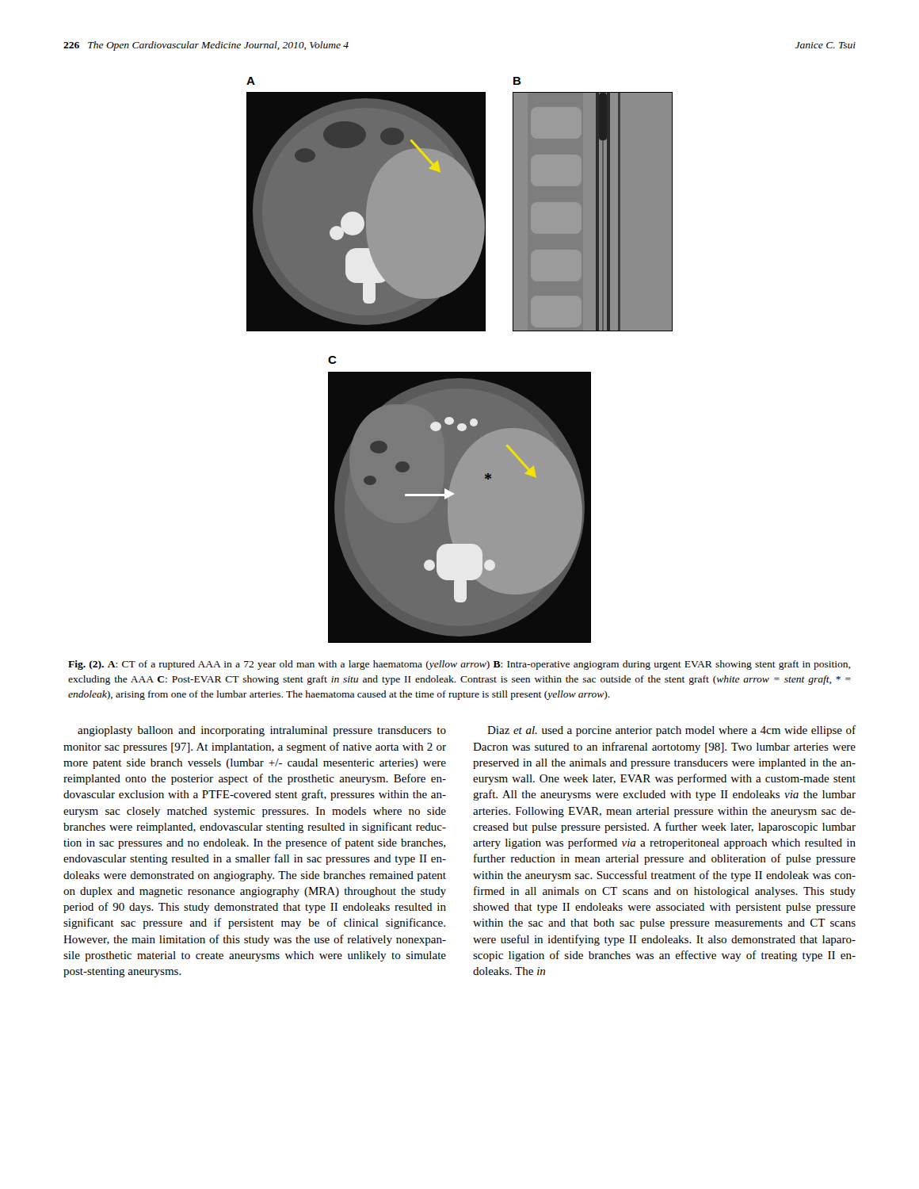226 The Open Cardiovascular Medicine Journal, 2010, Volume 4
Janice C. Tsui
A
B
C
*
Fig. (2). A: CT of a ruptured AAA in a 72 year old man with a large haematoma (yellow arrow) B: Intra-operative angiogram during urgent EVAR showing stent graft in position, excluding the AAA C: Post-EVAR CT showing stent graft in situ and type II endoleak. Contrast is seen within the sac outside of the stent graft (white arrow = stent graft, * = endoleak), arising from one of the lumbar arteries. The haematoma caused at the time of rupture is still present (yellow arrow).
angioplasty balloon and incorporating intraluminal pressure transducers to monitor sac pressures [97]. At implantation, a segment of native aorta with 2 or more patent side branch vessels (lumbar +/- caudal mesenteric arteries) were reimplanted onto the posterior aspect of the prosthetic aneurysm. Before endovascular exclusion with a PTFE-covered stent graft, pressures within the aneurysm sac closely matched systemic pressures. In models where no side branches were reimplanted, endovascular stenting resulted in significant reduction in sac pressures and no endoleak. In the presence of patent side branches, endovascular stenting resulted in a smaller fall in sac pressures and type II endoleaks were demonstrated on angiography. The side branches remained patent on duplex and magnetic resonance angiography (MRA) throughout the study period of 90 days. This study demonstrated that type II endoleaks resulted in significant sac pressure and if persistent may be of clinical significance. However, the main limitation of this study was the use of relatively nonexpansile prosthetic material to create aneurysms which were unlikely to simulate post-stenting aneurysms.
Diaz et al. used a porcine anterior patch model where a 4cm wide ellipse of Dacron was sutured to an infrarenal aortotomy [98]. Two lumbar arteries were preserved in all the animals and pressure transducers were implanted in the aneurysm wall. One week later, EVAR was performed with a custom-made stent graft. All the aneurysms were excluded with type II endoleaks via the lumbar arteries. Following EVAR, mean arterial pressure within the aneurysm sac decreased but pulse pressure persisted. A further week later, laparoscopic lumbar artery ligation was performed via a retroperitoneal approach which resulted in further reduction in mean arterial pressure and obliteration of pulse pressure within the aneurysm sac. Successful treatment of the type II endoleak was confirmed in all animals on CT scans and on histological analyses. This study showed that type II endoleaks were associated with persistent pulse pressure within the sac and that both sac pulse pressure measurements and CT scans were useful in identifying type II endoleaks. It also demonstrated that laparoscopic ligation of side branches was an effective way of treating type II endoleaks. The in